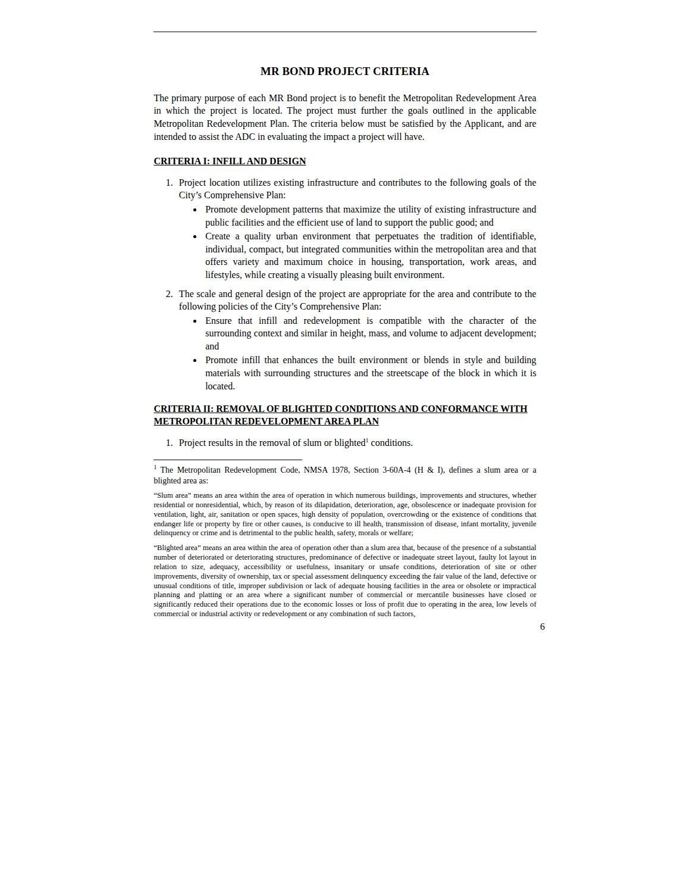MR BOND PROJECT CRITERIA
The primary purpose of each MR Bond project is to benefit the Metropolitan Redevelopment Area in which the project is located. The project must further the goals outlined in the applicable Metropolitan Redevelopment Plan. The criteria below must be satisfied by the Applicant, and are intended to assist the ADC in evaluating the impact a project will have.
CRITERIA I: INFILL AND DESIGN
Project location utilizes existing infrastructure and contributes to the following goals of the City’s Comprehensive Plan:
Promote development patterns that maximize the utility of existing infrastructure and public facilities and the efficient use of land to support the public good; and
Create a quality urban environment that perpetuates the tradition of identifiable, individual, compact, but integrated communities within the metropolitan area and that offers variety and maximum choice in housing, transportation, work areas, and lifestyles, while creating a visually pleasing built environment.
The scale and general design of the project are appropriate for the area and contribute to the following policies of the City’s Comprehensive Plan:
Ensure that infill and redevelopment is compatible with the character of the surrounding context and similar in height, mass, and volume to adjacent development; and
Promote infill that enhances the built environment or blends in style and building materials with surrounding structures and the streetscape of the block in which it is located.
CRITERIA II: REMOVAL OF BLIGHTED CONDITIONS AND CONFORMANCE WITH METROPOLITAN REDEVELOPMENT AREA PLAN
Project results in the removal of slum or blighted1 conditions.
1 The Metropolitan Redevelopment Code, NMSA 1978, Section 3-60A-4 (H & I), defines a slum area or a blighted area as:
“Slum area” means an area within the area of operation in which numerous buildings, improvements and structures, whether residential or nonresidential, which, by reason of its dilapidation, deterioration, age, obsolescence or inadequate provision for ventilation, light, air, sanitation or open spaces, high density of population, overcrowding or the existence of conditions that endanger life or property by fire or other causes, is conducive to ill health, transmission of disease, infant mortality, juvenile delinquency or crime and is detrimental to the public health, safety, morals or welfare;
“Blighted area” means an area within the area of operation other than a slum area that, because of the presence of a substantial number of deteriorated or deteriorating structures, predominance of defective or inadequate street layout, faulty lot layout in relation to size, adequacy, accessibility or usefulness, insanitary or unsafe conditions, deterioration of site or other improvements, diversity of ownership, tax or special assessment delinquency exceeding the fair value of the land, defective or unusual conditions of title, improper subdivision or lack of adequate housing facilities in the area or obsolete or impractical planning and platting or an area where a significant number of commercial or mercantile businesses have closed or significantly reduced their operations due to the economic losses or loss of profit due to operating in the area, low levels of commercial or industrial activity or redevelopment or any combination of such factors,
6